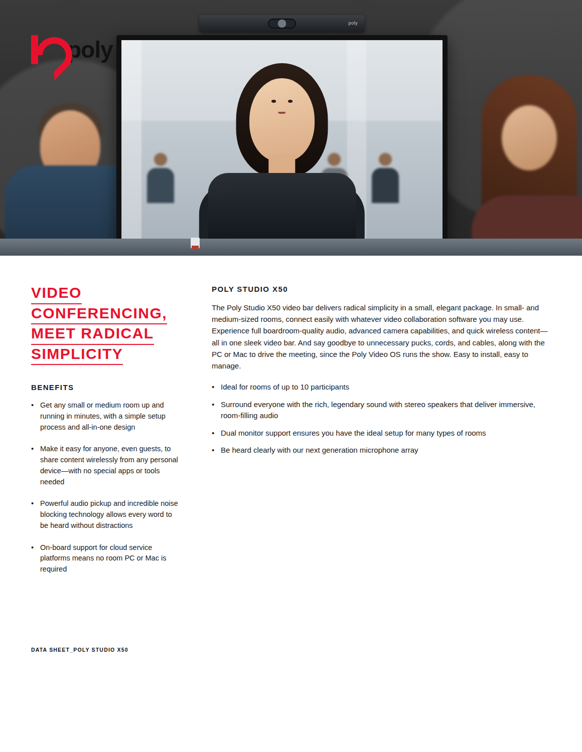poly
poly
Video Conferencing, Meet Radical Simplicity
Benefits
Get any small or medium room up and running in minutes, with a simple setup process and all-in-one design
Make it easy for anyone, even guests, to share content wirelessly from any personal device—with no special apps or tools needed
Powerful audio pickup and incredible noise blocking technology allows every word to be heard without distractions
On-board support for cloud service platforms means no room PC or Mac is required
Poly Studio X50
The Poly Studio X50 video bar delivers radical simplicity in a small, elegant package. In small- and medium-sized rooms, connect easily with whatever video collaboration software you may use. Experience full boardroom-quality audio, advanced camera capabilities, and quick wireless content—all in one sleek video bar. And say goodbye to unnecessary pucks, cords, and cables, along with the PC or Mac to drive the meeting, since the Poly Video OS runs the show. Easy to install, easy to manage.
Ideal for rooms of up to 10 participants
Surround everyone with the rich, legendary sound with stereo speakers that deliver immersive, room‑filling audio
Dual monitor support ensures you have the ideal setup for many types of rooms
Be heard clearly with our next generation microphone array
Data Sheet_Poly Studio X50